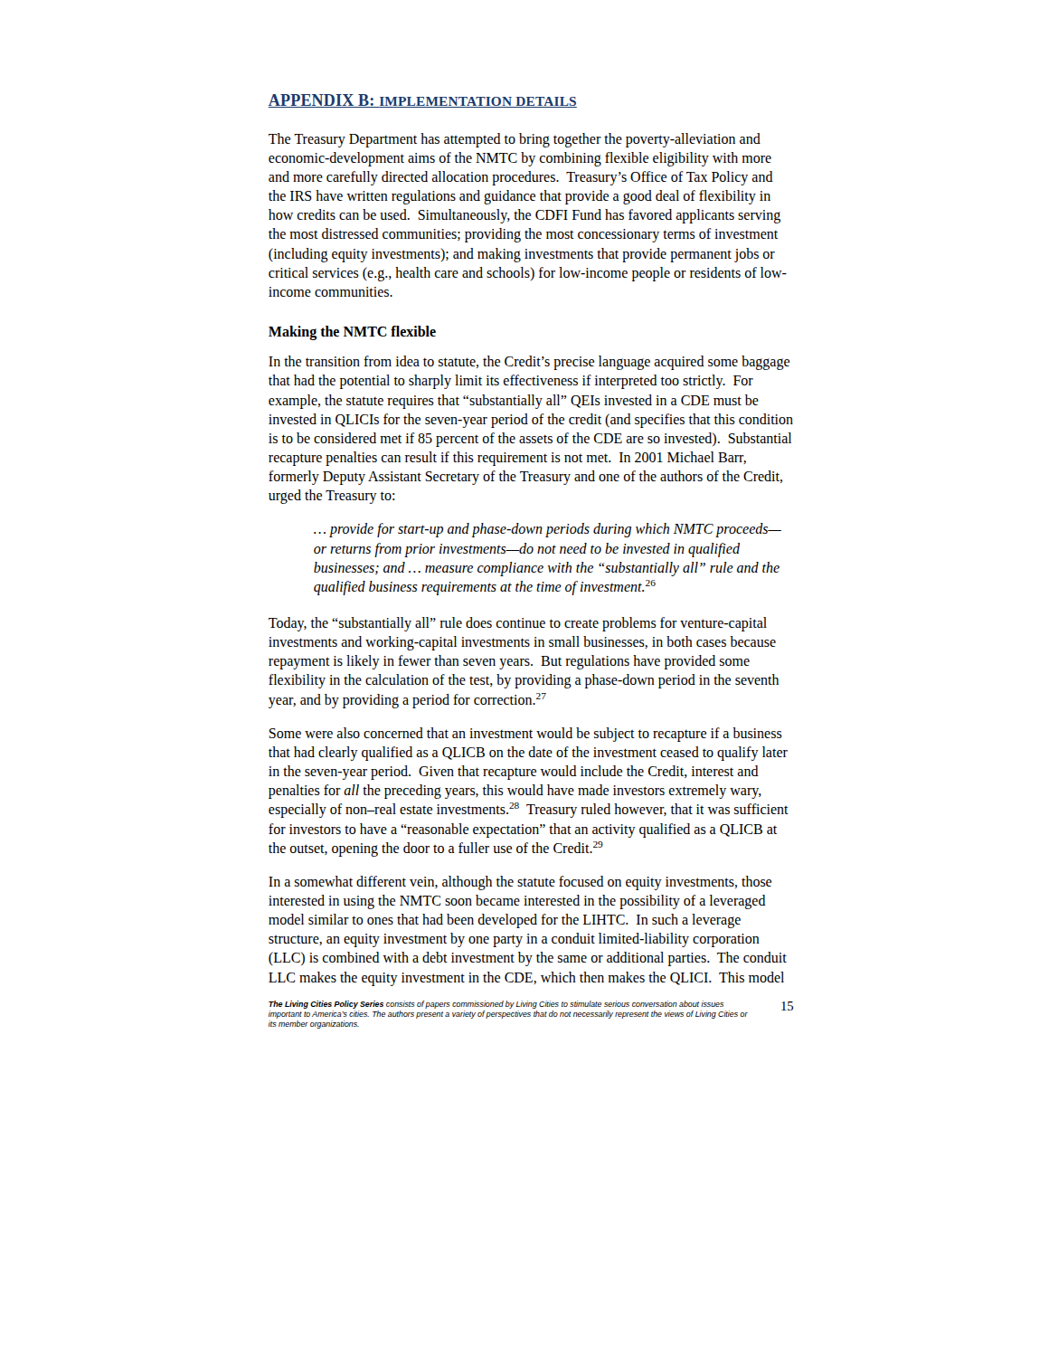APPENDIX B: IMPLEMENTATION DETAILS
The Treasury Department has attempted to bring together the poverty-alleviation and economic-development aims of the NMTC by combining flexible eligibility with more and more carefully directed allocation procedures. Treasury’s Office of Tax Policy and the IRS have written regulations and guidance that provide a good deal of flexibility in how credits can be used. Simultaneously, the CDFI Fund has favored applicants serving the most distressed communities; providing the most concessionary terms of investment (including equity investments); and making investments that provide permanent jobs or critical services (e.g., health care and schools) for low-income people or residents of low-income communities.
Making the NMTC flexible
In the transition from idea to statute, the Credit’s precise language acquired some baggage that had the potential to sharply limit its effectiveness if interpreted too strictly. For example, the statute requires that “substantially all” QEIs invested in a CDE must be invested in QLICIs for the seven-year period of the credit (and specifies that this condition is to be considered met if 85 percent of the assets of the CDE are so invested). Substantial recapture penalties can result if this requirement is not met. In 2001 Michael Barr, formerly Deputy Assistant Secretary of the Treasury and one of the authors of the Credit, urged the Treasury to:
… provide for start-up and phase-down periods during which NMTC proceeds—or returns from prior investments—do not need to be invested in qualified businesses; and … measure compliance with the “substantially all” rule and the qualified business requirements at the time of investment.26
Today, the “substantially all” rule does continue to create problems for venture-capital investments and working-capital investments in small businesses, in both cases because repayment is likely in fewer than seven years. But regulations have provided some flexibility in the calculation of the test, by providing a phase-down period in the seventh year, and by providing a period for correction.27
Some were also concerned that an investment would be subject to recapture if a business that had clearly qualified as a QLICB on the date of the investment ceased to qualify later in the seven-year period. Given that recapture would include the Credit, interest and penalties for all the preceding years, this would have made investors extremely wary, especially of non–real estate investments.28 Treasury ruled however, that it was sufficient for investors to have a “reasonable expectation” that an activity qualified as a QLICB at the outset, opening the door to a fuller use of the Credit.29
In a somewhat different vein, although the statute focused on equity investments, those interested in using the NMTC soon became interested in the possibility of a leveraged model similar to ones that had been developed for the LIHTC. In such a leverage structure, an equity investment by one party in a conduit limited-liability corporation (LLC) is combined with a debt investment by the same or additional parties. The conduit LLC makes the equity investment in the CDE, which then makes the QLICI. This model
15 The Living Cities Policy Series consists of papers commissioned by Living Cities to stimulate serious conversation about issues important to America’s cities. The authors present a variety of perspectives that do not necessarily represent the views of Living Cities or its member organizations.